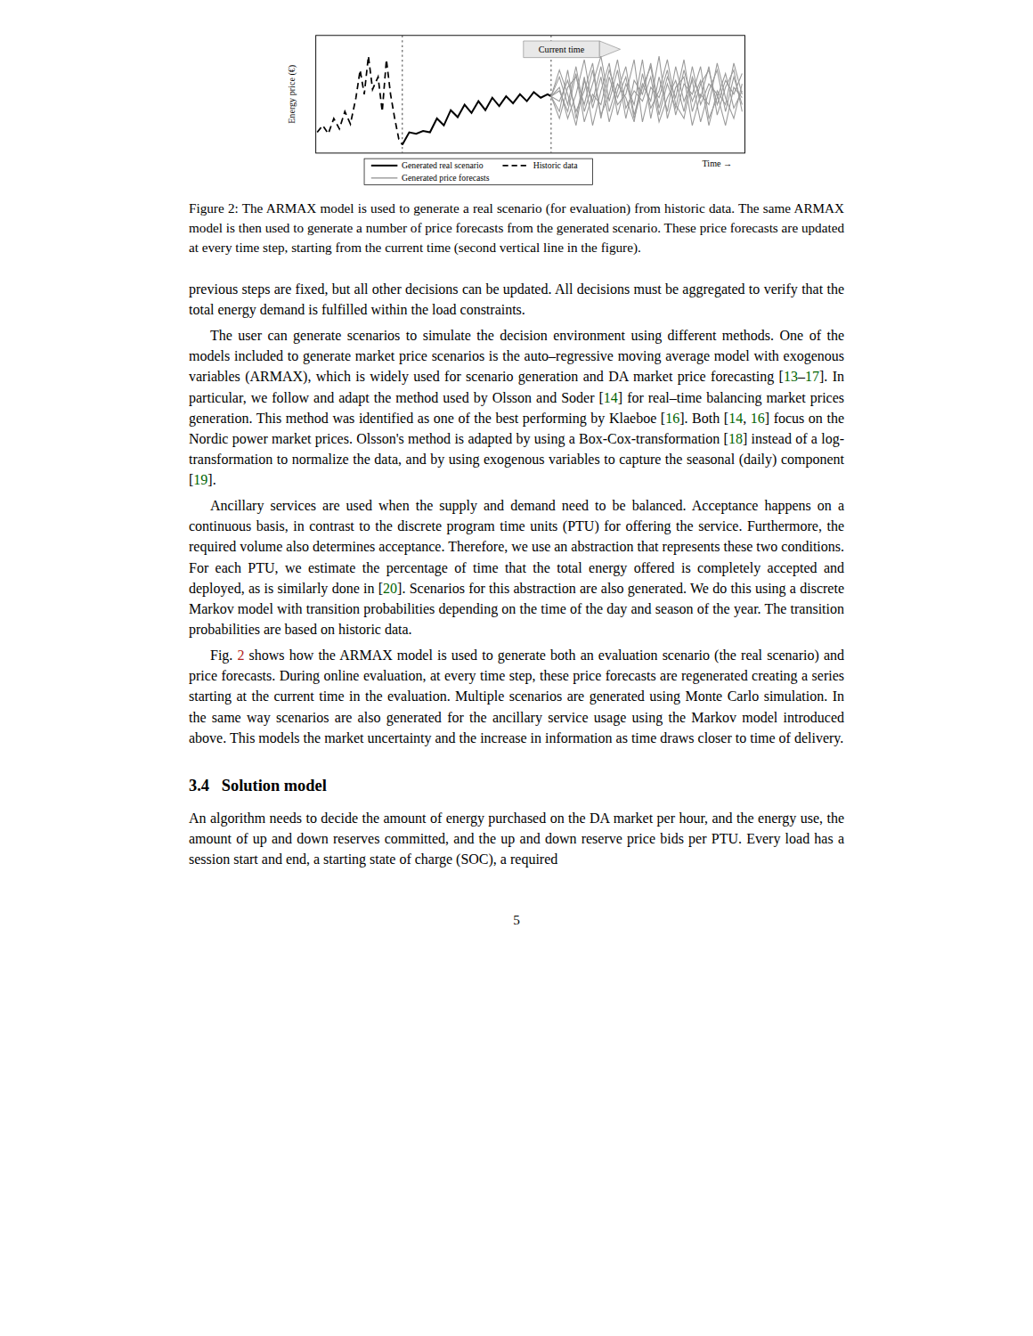Energy price (€) Current time Time → Generated real scenario Historic data Generated price forecasts
Figure 2: The ARMAX model is used to generate a real scenario (for evaluation) from historic data. The same ARMAX model is then used to generate a number of price forecasts from the generated scenario. These price forecasts are updated at every time step, starting from the current time (second vertical line in the figure).
previous steps are fixed, but all other decisions can be updated. All decisions must be aggregated to verify that the total energy demand is fulfilled within the load constraints.
The user can generate scenarios to simulate the decision environment using different methods. One of the models included to generate market price scenarios is the auto–regressive moving average model with exogenous variables (ARMAX), which is widely used for scenario generation and DA market price forecasting [13–17]. In particular, we follow and adapt the method used by Olsson and Soder [14] for real–time balancing market prices generation. This method was identified as one of the best performing by Klaeboe [16]. Both [14, 16] focus on the Nordic power market prices. Olsson's method is adapted by using a Box-Cox-transformation [18] instead of a log-transformation to normalize the data, and by using exogenous variables to capture the seasonal (daily) component [19].
Ancillary services are used when the supply and demand need to be balanced. Acceptance happens on a continuous basis, in contrast to the discrete program time units (PTU) for offering the service. Furthermore, the required volume also determines acceptance. Therefore, we use an abstraction that represents these two conditions. For each PTU, we estimate the percentage of time that the total energy offered is completely accepted and deployed, as is similarly done in [20]. Scenarios for this abstraction are also generated. We do this using a discrete Markov model with transition probabilities depending on the time of the day and season of the year. The transition probabilities are based on historic data.
Fig. 2 shows how the ARMAX model is used to generate both an evaluation scenario (the real scenario) and price forecasts. During online evaluation, at every time step, these price forecasts are regenerated creating a series starting at the current time in the evaluation. Multiple scenarios are generated using Monte Carlo simulation. In the same way scenarios are also generated for the ancillary service usage using the Markov model introduced above. This models the market uncertainty and the increase in information as time draws closer to time of delivery.
3.4 Solution model
An algorithm needs to decide the amount of energy purchased on the DA market per hour, and the energy use, the amount of up and down reserves committed, and the up and down reserve price bids per PTU. Every load has a session start and end, a starting state of charge (SOC), a required
5